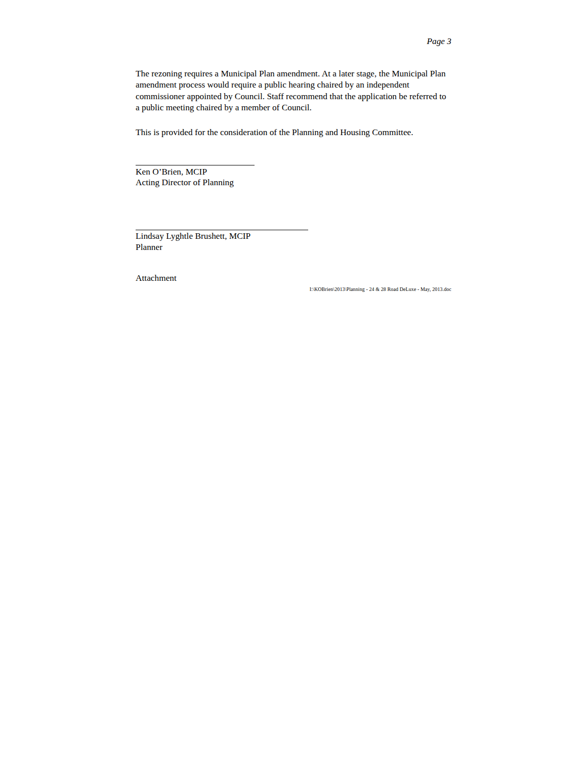Page 3
The rezoning requires a Municipal Plan amendment. At a later stage, the Municipal Plan amendment process would require a public hearing chaired by an independent commissioner appointed by Council. Staff recommend that the application be referred to a public meeting chaired by a member of Council.
This is provided for the consideration of the Planning and Housing Committee.
Ken O’Brien, MCIP
Acting Director of Planning
Lindsay Lyghtle Brushett, MCIP
Planner
Attachment
I:\KOBrien\2013\Planning - 24 & 28 Road DeLuxe - May, 2013.doc